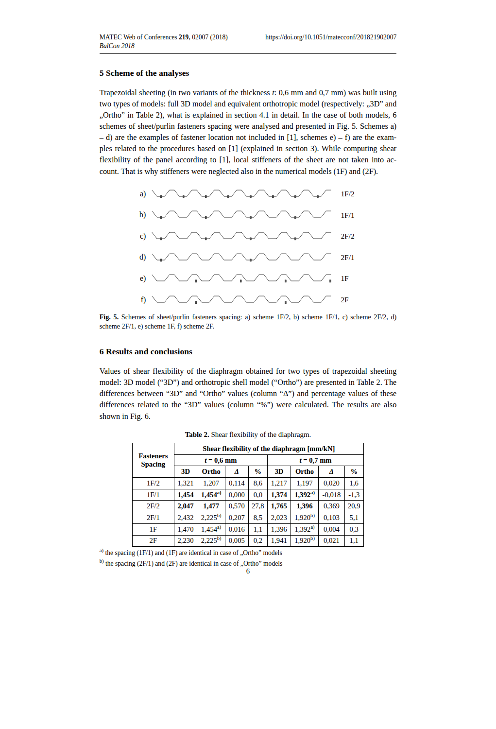MATEC Web of Conferences 219, 02007 (2018) https://doi.org/10.1051/matecconf/201821902007
BalCon 2018
5 Scheme of the analyses
Trapezoidal sheeting (in two variants of the thickness t: 0,6 mm and 0,7 mm) was built using two types of models: full 3D model and equivalent orthotropic model (respectively: „3D” and „Ortho” in Table 2), what is explained in section 4.1 in detail. In the case of both models, 6 schemes of sheet/purlin fasteners spacing were analysed and presented in Fig. 5. Schemes a) – d) are the examples of fastener location not included in [1], schemes e) – f) are the examples related to the procedures based on [1] (explained in section 3). While computing shear flexibility of the panel according to [1], local stiffeners of the sheet are not taken into account. That is why stiffeners were neglected also in the numerical models (1F) and (2F).
| a) | | 1F/2 |
| b) | | 1F/1 |
| c) | | 2F/2 |
| d) | | 2F/1 |
| e) | | 1F |
| f) | | 2F |
Fig. 5. Schemes of sheet/purlin fasteners spacing: a) scheme 1F/2, b) scheme 1F/1, c) scheme 2F/2, d) scheme 2F/1, e) scheme 1F, f) scheme 2F.
6 Results and conclusions
Values of shear flexibility of the diaphragm obtained for two types of trapezoidal sheeting model: 3D model (“3D”) and orthotropic shell model (“Ortho”) are presented in Table 2. The differences between “3D” and “Ortho” values (column “Δ”) and percentage values of these differences related to the “3D” values (column “%”) were calculated. The results are also shown in Fig. 6.
Table 2. Shear flexibility of the diaphragm.
| Fasteners Spacing | Shear flexibility of the diaphragm [mm/kN] |
| --- | --- |
| t = 0,6 mm | t = 0,7 mm |
| 3D | Ortho | Δ | % | 3D | Ortho | Δ | % |
| 1F/2 | 1,321 | 1,207 | 0,114 | 8,6 | 1,217 | 1,197 | 0,020 | 1,6 |
| 1F/1 | 1,454 | 1,454 a) | 0,000 | 0,0 | 1,374 | 1,392 a) | -0,018 | -1,3 |
| 2F/2 | 2,047 | 1,477 | 0,570 | 27,8 | 1,765 | 1,396 | 0,369 | 20,9 |
| 2F/1 | 2,432 | 2,225 b) | 0,207 | 8,5 | 2,023 | 1,920 b) | 0,103 | 5,1 |
| 1F | 1,470 | 1,454 a) | 0,016 | 1,1 | 1,396 | 1,392 a) | 0,004 | 0,3 |
| 2F | 2,230 | 2,225 b) | 0,005 | 0,2 | 1,941 | 1,920 b) | 0,021 | 1,1 |
a) the spacing (1F/1) and (1F) are identical in case of „Ortho” models
b) the spacing (2F/1) and (2F) are identical in case of „Ortho” models
6